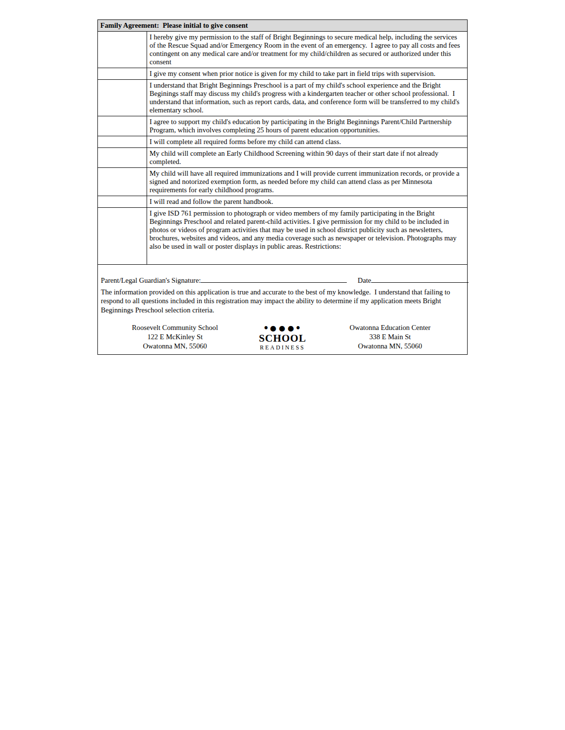| Family Agreement: Please initial to give consent |
| --- |
| | I hereby give my permission to the staff of Bright Beginnings to secure medical help, including the services of the Rescue Squad and/or Emergency Room in the event of an emergency. I agree to pay all costs and fees contingent on any medical care and/or treatment for my child/children as secured or authorized under this consent |
| | I give my consent when prior notice is given for my child to take part in field trips with supervision. |
| | I understand that Bright Beginnings Preschool is a part of my child's school experience and the Bright Beginings staff may discuss my child's progress with a kindergarten teacher or other school professional. I understand that information, such as report cards, data, and conference form will be transferred to my child's elementary school. |
| | I agree to support my child's education by participating in the Bright Beginnings Parent/Child Partnership Program, which involves completing 25 hours of parent education opportunities. |
| | I will complete all required forms before my child can attend class. |
| | My child will complete an Early Childhood Screening within 90 days of their start date if not already completed. |
| | My child will have all required immunizations and I will provide current immunization records, or provide a signed and notorized exemption form, as needed before my child can attend class as per Minnesota requirements for early childhood programs. |
| | I will read and follow the parent handbook. |
| | I give ISD 761 permission to photograph or video members of my family participating in the Bright Beginnings Preschool and related parent-child activities. I give permission for my child to be included in photos or videos of program activities that may be used in school district publicity such as newsletters, brochures, websites and videos, and any media coverage such as newspaper or television. Photographs may also be used in wall or poster displays in public areas. Restrictions: |
Parent/Legal Guardian's Signature: Date
The information provided on this application is true and accurate to the best of my knowledge. I understand that failing to respond to all questions included in this registration may impact the ability to determine if my application meets Bright Beginnings Preschool selection criteria.
Roosevelt Community School
122 E McKinley St
Owatonna MN, 55060
•●●●•
SCHOOL
READINESS
Owatonna Education Center
338 E Main St
Owatonna MN, 55060